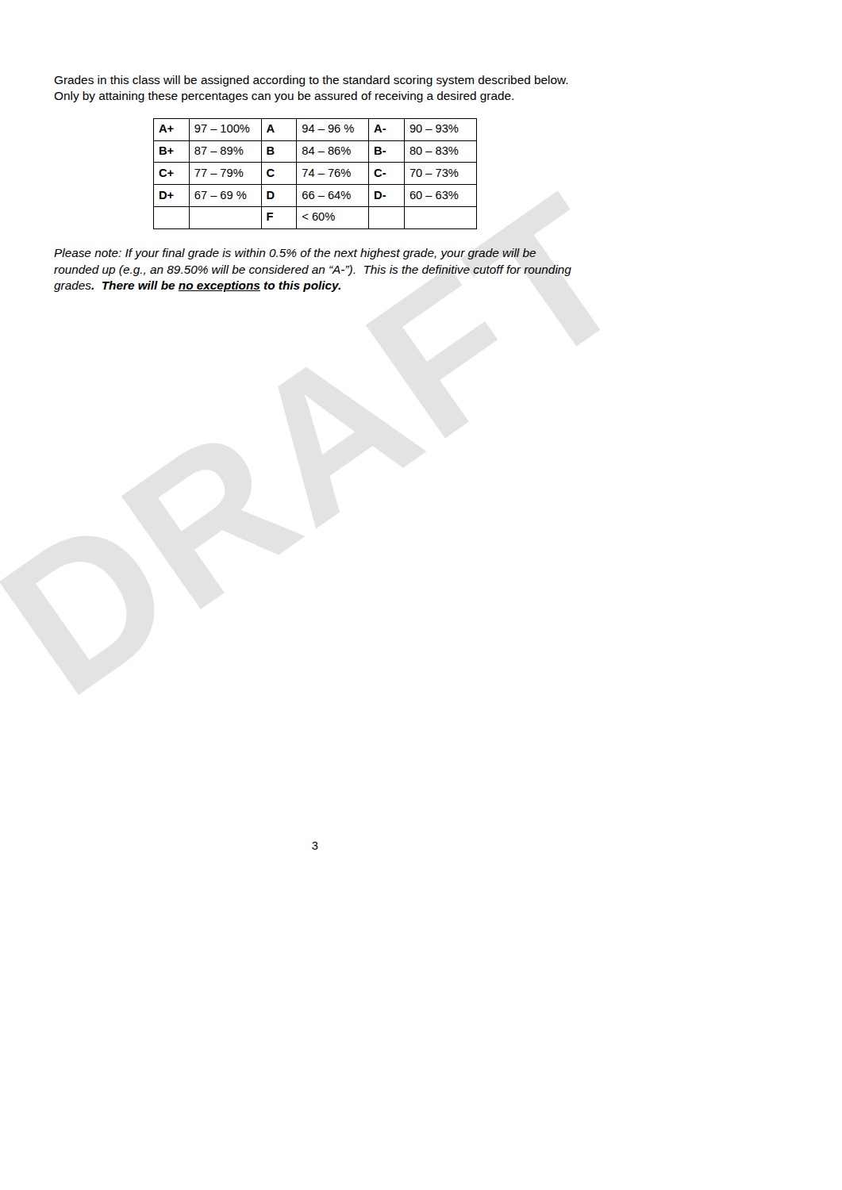DRAFT
Grades in this class will be assigned according to the standard scoring system described below. Only by attaining these percentages can you be assured of receiving a desired grade.
| A+ | 97 – 100% | A | 94 – 96 % | A- | 90 – 93% |
| B+ | 87 – 89% | B | 84 – 86% | B- | 80 – 83% |
| C+ | 77 – 79% | C | 74 – 76% | C- | 70 – 73% |
| D+ | 67 – 69 % | D | 66 – 64% | D- | 60 – 63% |
| | | F | < 60% | | |
Please note: If your final grade is within 0.5% of the next highest grade, your grade will be rounded up (e.g., an 89.50% will be considered an “A-”). This is the definitive cutoff for rounding grades. There will be no exceptions to this policy.
3